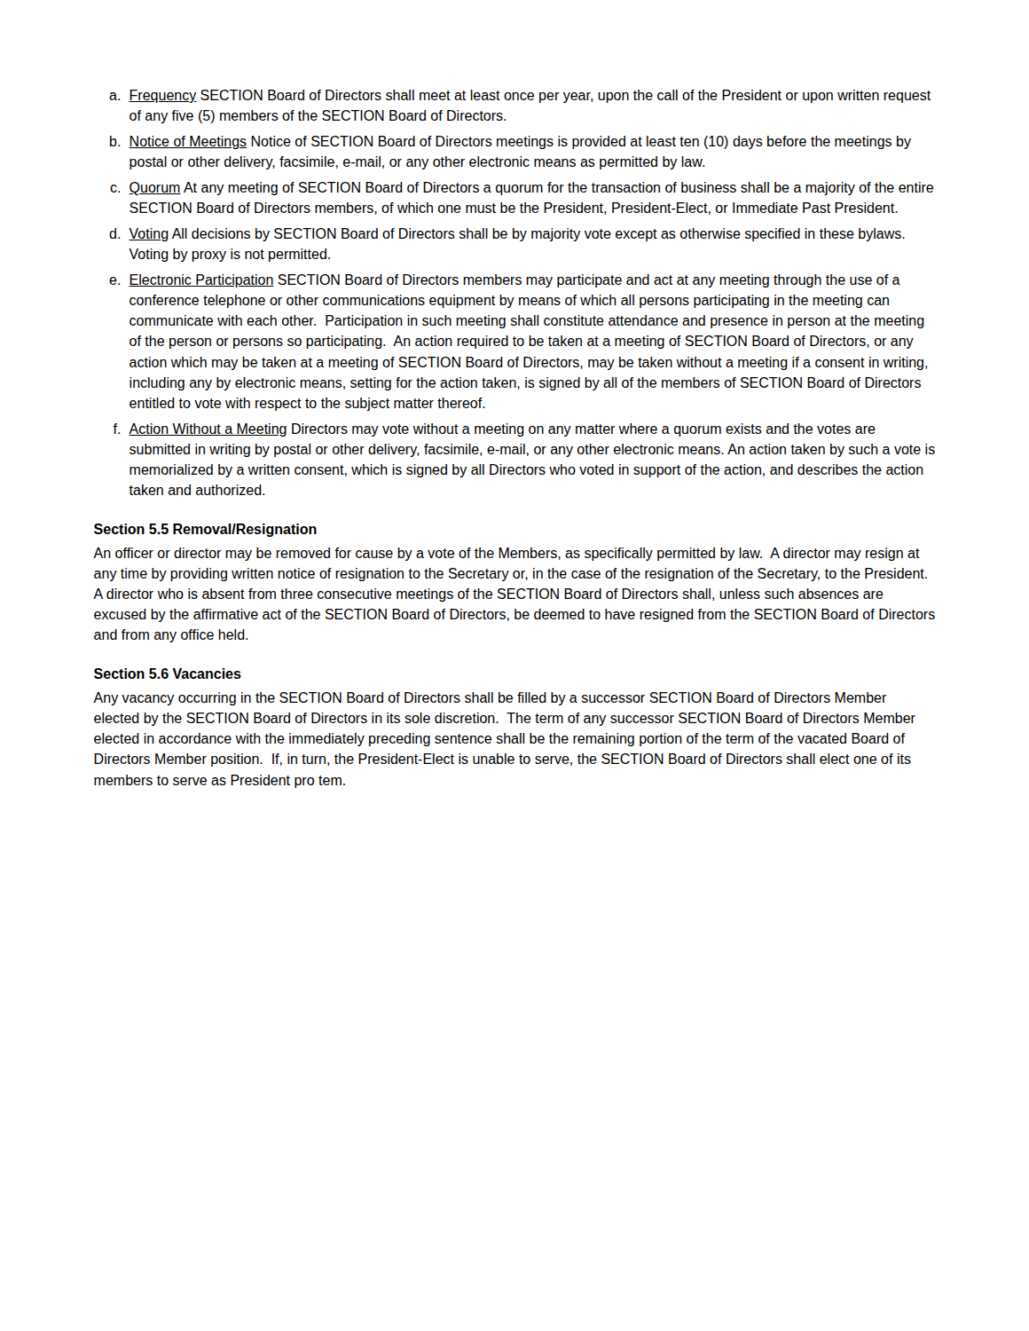Frequency SECTION Board of Directors shall meet at least once per year, upon the call of the President or upon written request of any five (5) members of the SECTION Board of Directors.
Notice of Meetings Notice of SECTION Board of Directors meetings is provided at least ten (10) days before the meetings by postal or other delivery, facsimile, e-mail, or any other electronic means as permitted by law.
Quorum At any meeting of SECTION Board of Directors a quorum for the transaction of business shall be a majority of the entire SECTION Board of Directors members, of which one must be the President, President-Elect, or Immediate Past President.
Voting All decisions by SECTION Board of Directors shall be by majority vote except as otherwise specified in these bylaws. Voting by proxy is not permitted.
Electronic Participation SECTION Board of Directors members may participate and act at any meeting through the use of a conference telephone or other communications equipment by means of which all persons participating in the meeting can communicate with each other. Participation in such meeting shall constitute attendance and presence in person at the meeting of the person or persons so participating. An action required to be taken at a meeting of SECTION Board of Directors, or any action which may be taken at a meeting of SECTION Board of Directors, may be taken without a meeting if a consent in writing, including any by electronic means, setting for the action taken, is signed by all of the members of SECTION Board of Directors entitled to vote with respect to the subject matter thereof.
Action Without a Meeting Directors may vote without a meeting on any matter where a quorum exists and the votes are submitted in writing by postal or other delivery, facsimile, e-mail, or any other electronic means. An action taken by such a vote is memorialized by a written consent, which is signed by all Directors who voted in support of the action, and describes the action taken and authorized.
Section 5.5 Removal/Resignation
An officer or director may be removed for cause by a vote of the Members, as specifically permitted by law. A director may resign at any time by providing written notice of resignation to the Secretary or, in the case of the resignation of the Secretary, to the President. A director who is absent from three consecutive meetings of the SECTION Board of Directors shall, unless such absences are excused by the affirmative act of the SECTION Board of Directors, be deemed to have resigned from the SECTION Board of Directors and from any office held.
Section 5.6 Vacancies
Any vacancy occurring in the SECTION Board of Directors shall be filled by a successor SECTION Board of Directors Member elected by the SECTION Board of Directors in its sole discretion. The term of any successor SECTION Board of Directors Member elected in accordance with the immediately preceding sentence shall be the remaining portion of the term of the vacated Board of Directors Member position. If, in turn, the President-Elect is unable to serve, the SECTION Board of Directors shall elect one of its members to serve as President pro tem.